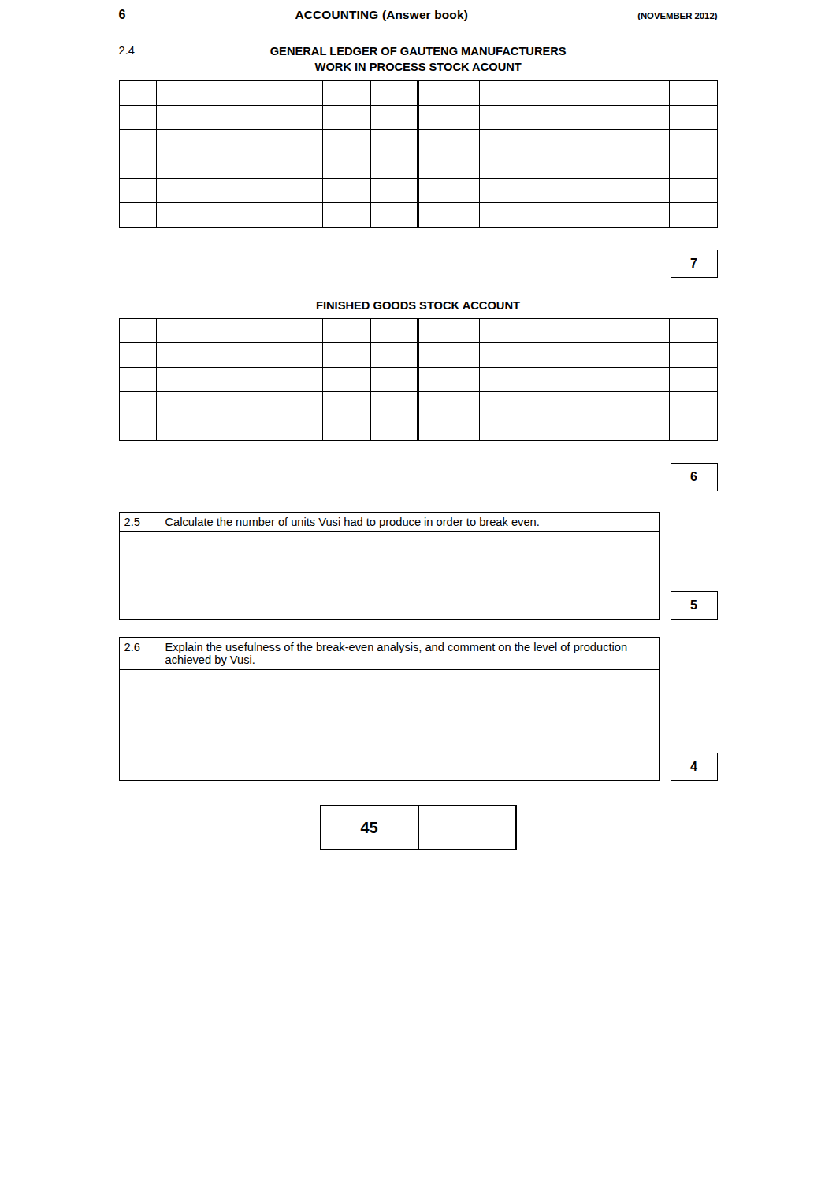6 ACCOUNTING (Answer book) (NOVEMBER 2012)
2.4
GENERAL LEDGER OF GAUTENG MANUFACTURERS
WORK IN PROCESS STOCK ACOUNT
7
FINISHED GOODS STOCK ACCOUNT
6
2.5 Calculate the number of units Vusi had to produce in order to break even.
5
2.6 Explain the usefulness of the break-even analysis, and comment on the level of production achieved by Vusi.
4
| 45 | |